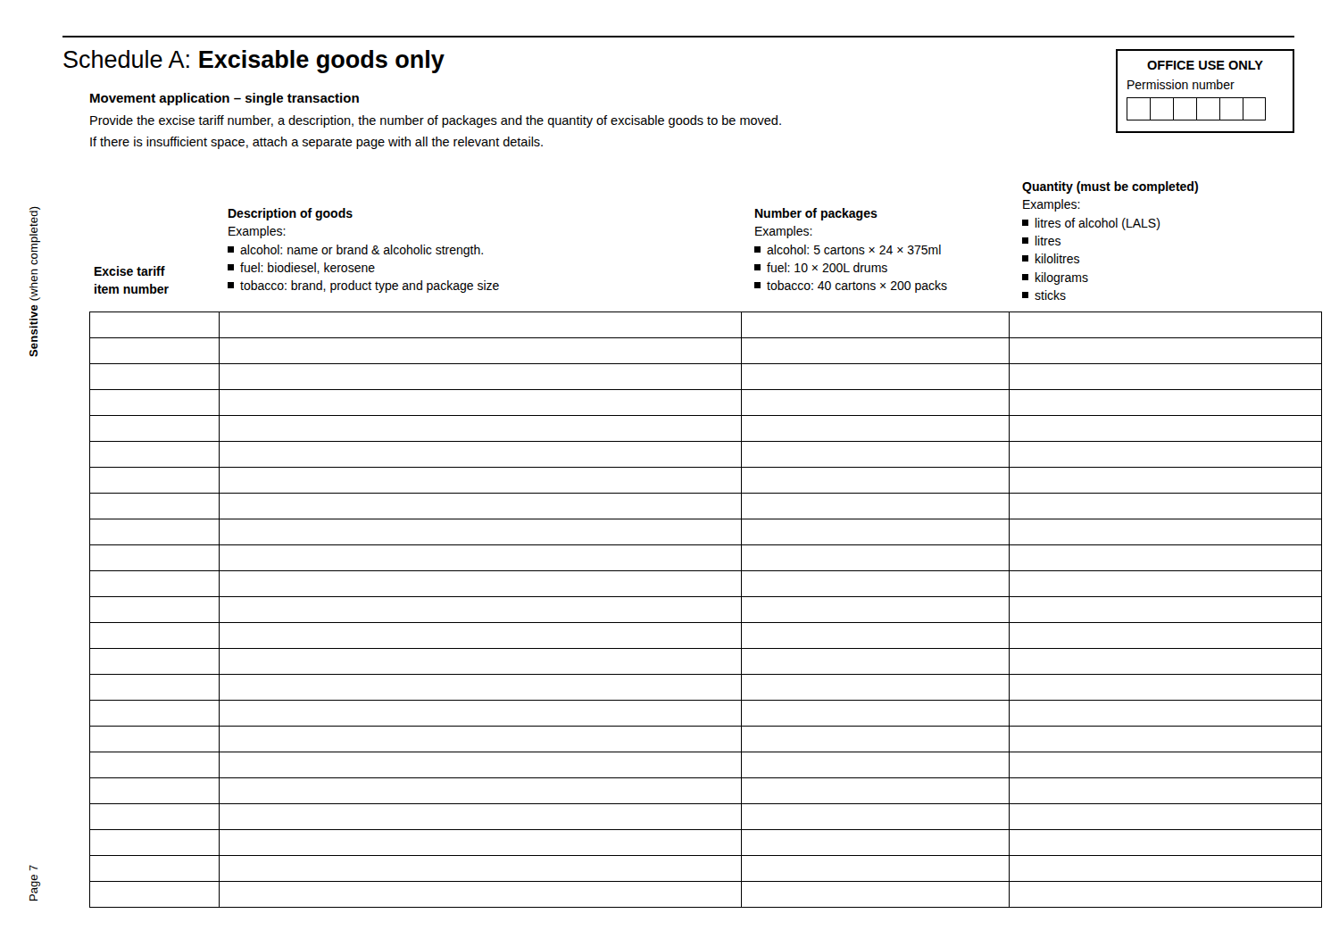Sensitive (when completed)
Page 7
Schedule A: Excisable goods only
OFFICE USE ONLY
Permission number
Movement application – single transaction
Provide the excise tariff number, a description, the number of packages and the quantity of excisable goods to be moved.
If there is insufficient space, attach a separate page with all the relevant details.
Description of goods
Examples:
alcohol: name or brand & alcoholic strength.
fuel: biodiesel, kerosene
tobacco: brand, product type and package size
Excise tariff
item number
Number of packages
Examples:
alcohol: 5 cartons × 24 × 375ml
fuel: 10 × 200L drums
tobacco: 40 cartons × 200 packs
Quantity (must be completed)
Examples:
litres of alcohol (LALS)
litres
kilolitres
kilograms
sticks